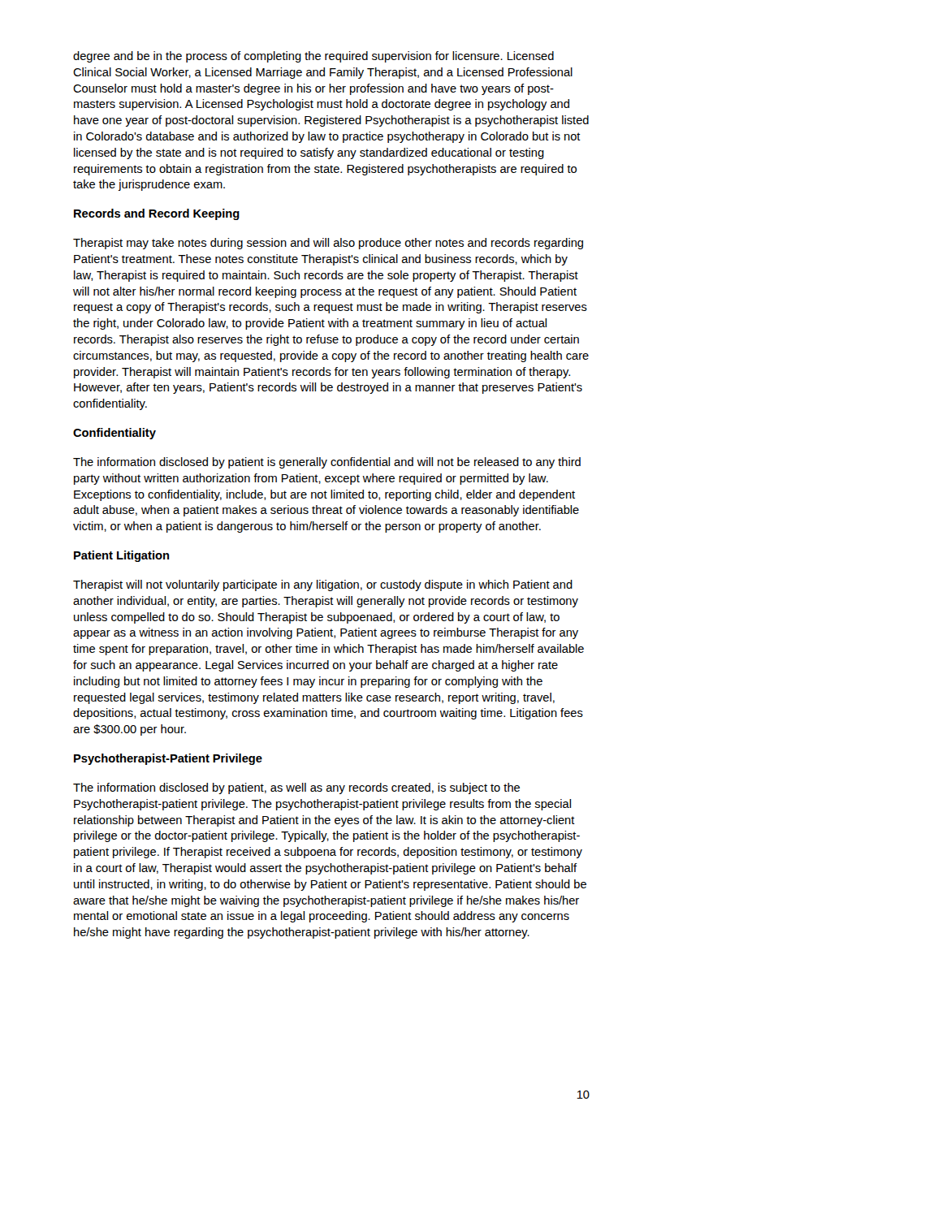degree and be in the process of completing the required supervision for licensure. Licensed Clinical Social Worker, a Licensed Marriage and Family Therapist, and a Licensed Professional Counselor must hold a master's degree in his or her profession and have two years of post-masters supervision. A Licensed Psychologist must hold a doctorate degree in psychology and have one year of post-doctoral supervision. Registered Psychotherapist is a psychotherapist listed in Colorado's database and is authorized by law to practice psychotherapy in Colorado but is not licensed by the state and is not required to satisfy any standardized educational or testing requirements to obtain a registration from the state. Registered psychotherapists are required to take the jurisprudence exam.
Records and Record Keeping
Therapist may take notes during session and will also produce other notes and records regarding Patient's treatment. These notes constitute Therapist's clinical and business records, which by law, Therapist is required to maintain. Such records are the sole property of Therapist. Therapist will not alter his/her normal record keeping process at the request of any patient. Should Patient request a copy of Therapist's records, such a request must be made in writing. Therapist reserves the right, under Colorado law, to provide Patient with a treatment summary in lieu of actual records. Therapist also reserves the right to refuse to produce a copy of the record under certain circumstances, but may, as requested, provide a copy of the record to another treating health care provider. Therapist will maintain Patient's records for ten years following termination of therapy. However, after ten years, Patient's records will be destroyed in a manner that preserves Patient's confidentiality.
Confidentiality
The information disclosed by patient is generally confidential and will not be released to any third party without written authorization from Patient, except where required or permitted by law. Exceptions to confidentiality, include, but are not limited to, reporting child, elder and dependent adult abuse, when a patient makes a serious threat of violence towards a reasonably identifiable victim, or when a patient is dangerous to him/herself or the person or property of another.
Patient Litigation
Therapist will not voluntarily participate in any litigation, or custody dispute in which Patient and another individual, or entity, are parties. Therapist will generally not provide records or testimony unless compelled to do so. Should Therapist be subpoenaed, or ordered by a court of law, to appear as a witness in an action involving Patient, Patient agrees to reimburse Therapist for any time spent for preparation, travel, or other time in which Therapist has made him/herself available for such an appearance. Legal Services incurred on your behalf are charged at a higher rate including but not limited to attorney fees I may incur in preparing for or complying with the requested legal services, testimony related matters like case research, report writing, travel, depositions, actual testimony, cross examination time, and courtroom waiting time. Litigation fees are $300.00 per hour.
Psychotherapist-Patient Privilege
The information disclosed by patient, as well as any records created, is subject to the Psychotherapist-patient privilege. The psychotherapist-patient privilege results from the special relationship between Therapist and Patient in the eyes of the law. It is akin to the attorney-client privilege or the doctor-patient privilege. Typically, the patient is the holder of the psychotherapist-patient privilege. If Therapist received a subpoena for records, deposition testimony, or testimony in a court of law, Therapist would assert the psychotherapist-patient privilege on Patient's behalf until instructed, in writing, to do otherwise by Patient or Patient's representative. Patient should be aware that he/she might be waiving the psychotherapist-patient privilege if he/she makes his/her mental or emotional state an issue in a legal proceeding. Patient should address any concerns he/she might have regarding the psychotherapist-patient privilege with his/her attorney.
10